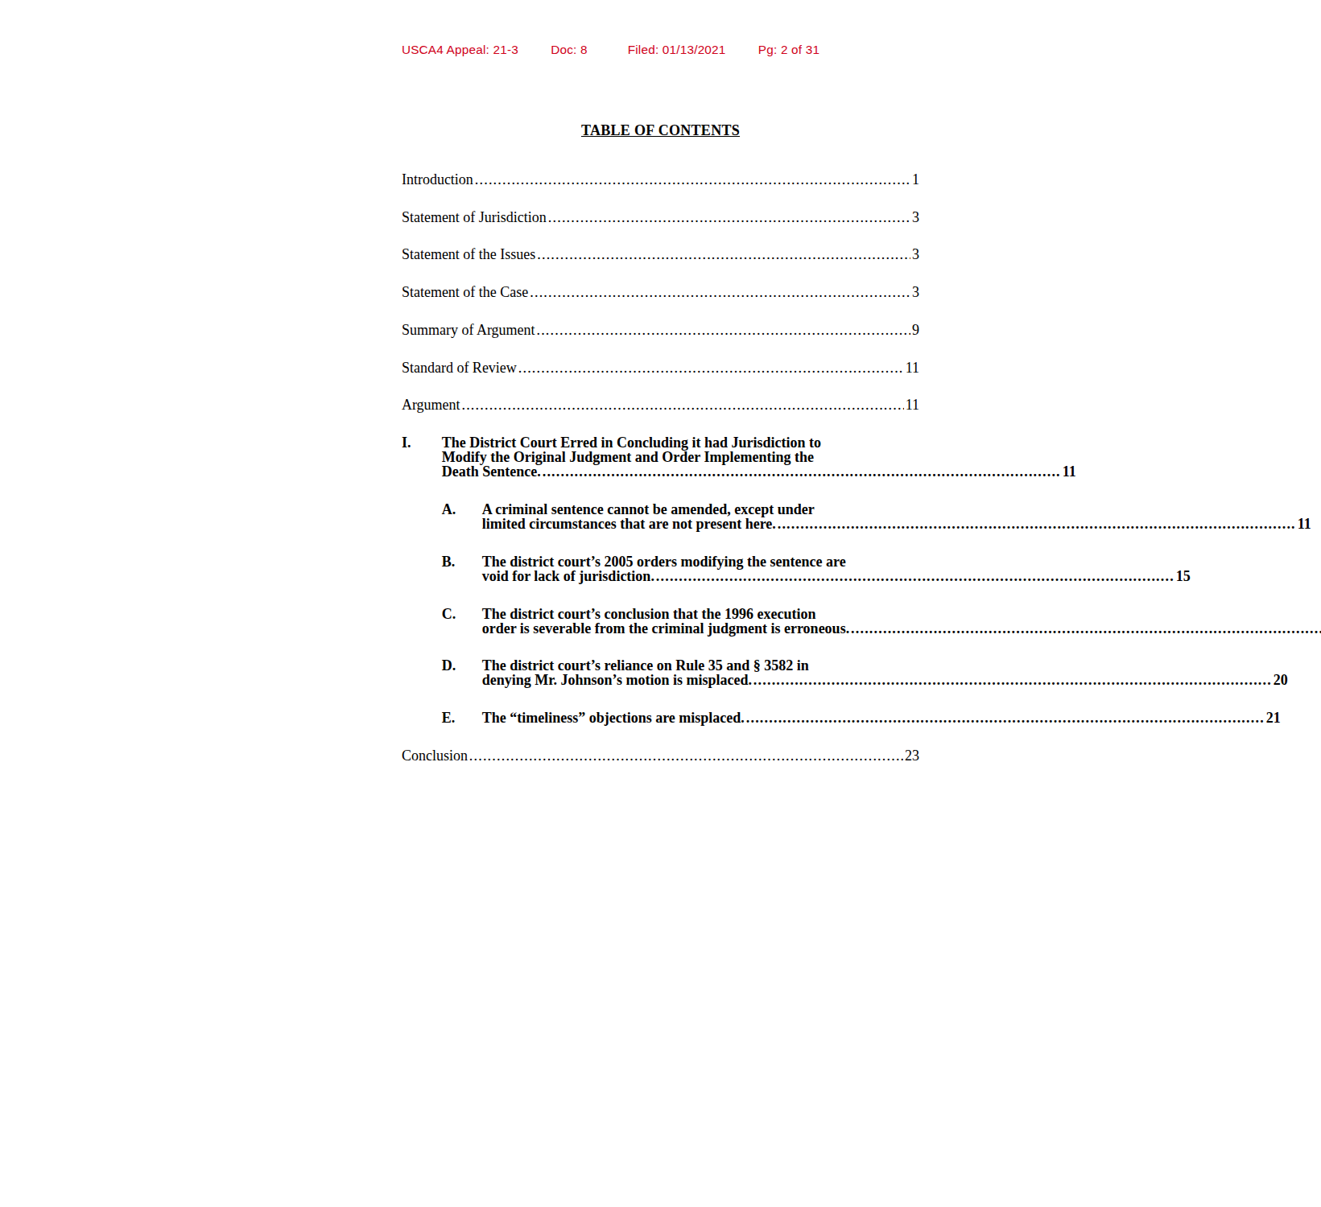USCA4 Appeal: 21-3 Doc: 8 Filed: 01/13/2021 Pg: 2 of 31
TABLE OF CONTENTS
Introduction ................................................................................................................. 1
Statement of Jurisdiction ................................................................................................................. 3
Statement of the Issues ................................................................................................................. 3
Statement of the Case ................................................................................................................. 3
Summary of Argument ................................................................................................................. 9
Standard of Review ................................................................................................................. 11
Argument ................................................................................................................. 11
I.
The District Court Erred in Concluding it had Jurisdiction to Modify the Original Judgment and Order Implementing the Death Sentence. ................................................................................................................. 11
A.
A criminal sentence cannot be amended, except under limited circumstances that are not present here. ................................................................................................................. 11
B.
The district court’s 2005 orders modifying the sentence are void for lack of jurisdiction. ................................................................................................................. 15
C.
The district court’s conclusion that the 1996 execution order is severable from the criminal judgment is erroneous. ................................................................................................................. 17
D.
The district court’s reliance on Rule 35 and § 3582 in denying Mr. Johnson’s motion is misplaced. ................................................................................................................. 20
E.
The “timeliness” objections are misplaced. ................................................................................................................. 21
Conclusion ................................................................................................................. 23